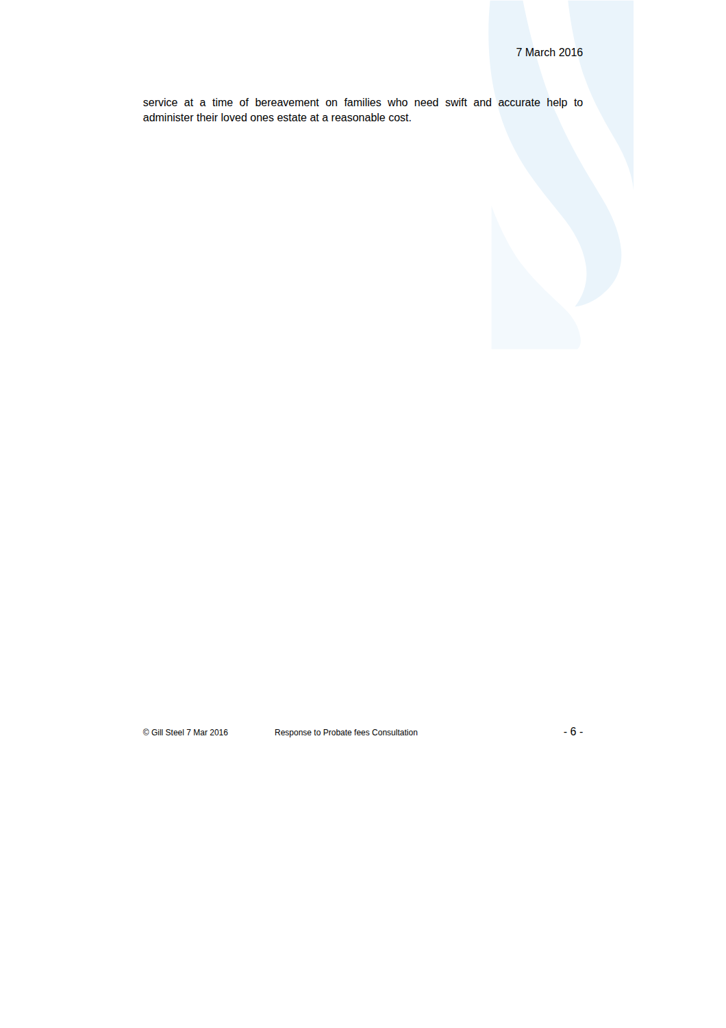7 March 2016
service at a time of bereavement on families who need swift and accurate help to administer their loved ones estate at a reasonable cost.
© Gill Steel 7 Mar 2016 Response to Probate fees Consultation - 6 -